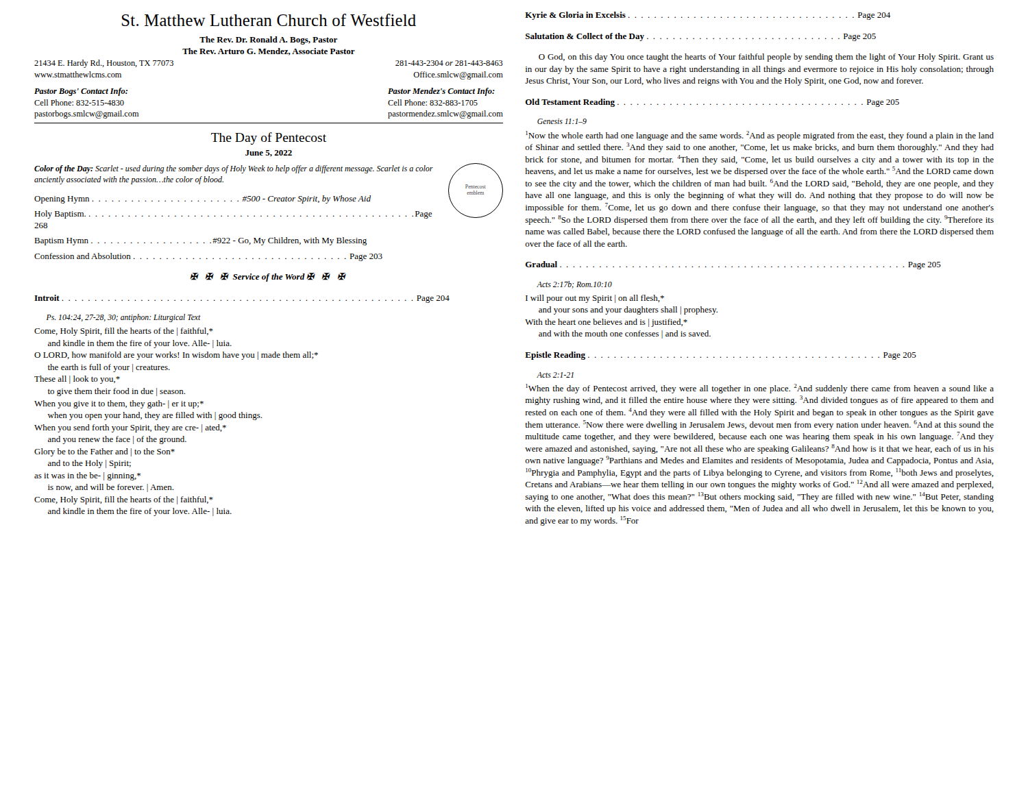St. Matthew Lutheran Church of Westfield
The Rev. Dr. Ronald A. Bogs, Pastor
The Rev. Arturo G. Mendez, Associate Pastor
21434 E. Hardy Rd., Houston, TX 77073
281-443-2304 or 281-443-8463
www.stmatthewlcms.com
Office.smlcw@gmail.com
Pastor Bogs' Contact Info:
Cell Phone: 832-515-4830
pastorbogs.smlcw@gmail.com
Pastor Mendez's Contact Info:
Cell Phone: 832-883-1705
pastormendez.smlcw@gmail.com
The Day of Pentecost
June 5, 2022
Pentecost
emblem
Color of the Day: Scarlet - used during the somber days of Holy Week to help offer a different message. Scarlet is a color anciently associated with the passion…the color of blood.
Opening Hymn . . . . . . . . . . . . . . . . . . . . . . . #500 - Creator Spirit, by Whose Aid
Holy Baptism. . . . . . . . . . . . . . . . . . . . . . . . . . . . . . . . . . . . . . . . . . . . . . . . . . . Page 268
Baptism Hymn . . . . . . . . . . . . . . . . . . .#922 - Go, My Children, with My Blessing
Confession and Absolution . . . . . . . . . . . . . . . . . . . . . . . . . . . . . . . . . Page 203
✠ ✠ ✠ Service of the Word ✠ ✠ ✠
Introit . . . . . . . . . . . . . . . . . . . . . . . . . . . . . . . . . . . . . . . . . . . . . . . . . . . . . . Page 204
Ps. 104:24, 27-28, 30; antiphon: Liturgical Text
Come, Holy Spirit, fill the hearts of the | faithful,*
and kindle in them the fire of your love. Alle- | luia.
O LORD, how manifold are your works! In wisdom have you | made them all;*
the earth is full of your | creatures.
These all | look to you,*
to give them their food in due | season.
When you give it to them, they gath- | er it up;*
when you open your hand, they are filled with | good things.
When you send forth your Spirit, they are cre- | ated,*
and you renew the face | of the ground.
Glory be to the Father and | to the Son*
and to the Holy | Spirit;
as it was in the be- | ginning,*
is now, and will be forever. | Amen.
Come, Holy Spirit, fill the hearts of the | faithful,*
and kindle in them the fire of your love. Alle- | luia.
Kyrie & Gloria in Excelsis . . . . . . . . . . . . . . . . . . . . . . . . . . . . . . . . . . . Page 204
Salutation & Collect of the Day . . . . . . . . . . . . . . . . . . . . . . . . . . . . . . Page 205
O God, on this day You once taught the hearts of Your faithful people by sending them the light of Your Holy Spirit. Grant us in our day by the same Spirit to have a right understanding in all things and evermore to rejoice in His holy consolation; through Jesus Christ, Your Son, our Lord, who lives and reigns with You and the Holy Spirit, one God, now and forever.
Old Testament Reading . . . . . . . . . . . . . . . . . . . . . . . . . . . . . . . . . . . . . . Page 205
Genesis 11:1–9
1Now the whole earth had one language and the same words. 2And as people migrated from the east, they found a plain in the land of Shinar and settled there. 3And they said to one another, "Come, let us make bricks, and burn them thoroughly." And they had brick for stone, and bitumen for mortar. 4Then they said, "Come, let us build ourselves a city and a tower with its top in the heavens, and let us make a name for ourselves, lest we be dispersed over the face of the whole earth." 5And the LORD came down to see the city and the tower, which the children of man had built. 6And the LORD said, "Behold, they are one people, and they have all one language, and this is only the beginning of what they will do. And nothing that they propose to do will now be impossible for them. 7Come, let us go down and there confuse their language, so that they may not understand one another's speech." 8So the LORD dispersed them from there over the face of all the earth, and they left off building the city. 9Therefore its name was called Babel, because there the LORD confused the language of all the earth. And from there the LORD dispersed them over the face of all the earth.
Gradual . . . . . . . . . . . . . . . . . . . . . . . . . . . . . . . . . . . . . . . . . . . . . . . . . . . . . Page 205
Acts 2:17b; Rom.10:10
I will pour out my Spirit | on all flesh,*
and your sons and your daughters shall | prophesy.
With the heart one believes and is | justified,*
and with the mouth one confesses | and is saved.
Epistle Reading . . . . . . . . . . . . . . . . . . . . . . . . . . . . . . . . . . . . . . . . . . . . . Page 205
Acts 2:1-21
1When the day of Pentecost arrived, they were all together in one place. 2And suddenly there came from heaven a sound like a mighty rushing wind, and it filled the entire house where they were sitting. 3And divided tongues as of fire appeared to them and rested on each one of them. 4And they were all filled with the Holy Spirit and began to speak in other tongues as the Spirit gave them utterance. 5Now there were dwelling in Jerusalem Jews, devout men from every nation under heaven. 6And at this sound the multitude came together, and they were bewildered, because each one was hearing them speak in his own language. 7And they were amazed and astonished, saying, "Are not all these who are speaking Galileans? 8And how is it that we hear, each of us in his own native language? 9Parthians and Medes and Elamites and residents of Mesopotamia, Judea and Cappadocia, Pontus and Asia, 10Phrygia and Pamphylia, Egypt and the parts of Libya belonging to Cyrene, and visitors from Rome, 11both Jews and proselytes, Cretans and Arabians—we hear them telling in our own tongues the mighty works of God." 12And all were amazed and perplexed, saying to one another, "What does this mean?" 13But others mocking said, "They are filled with new wine." 14But Peter, standing with the eleven, lifted up his voice and addressed them, "Men of Judea and all who dwell in Jerusalem, let this be known to you, and give ear to my words. 15For